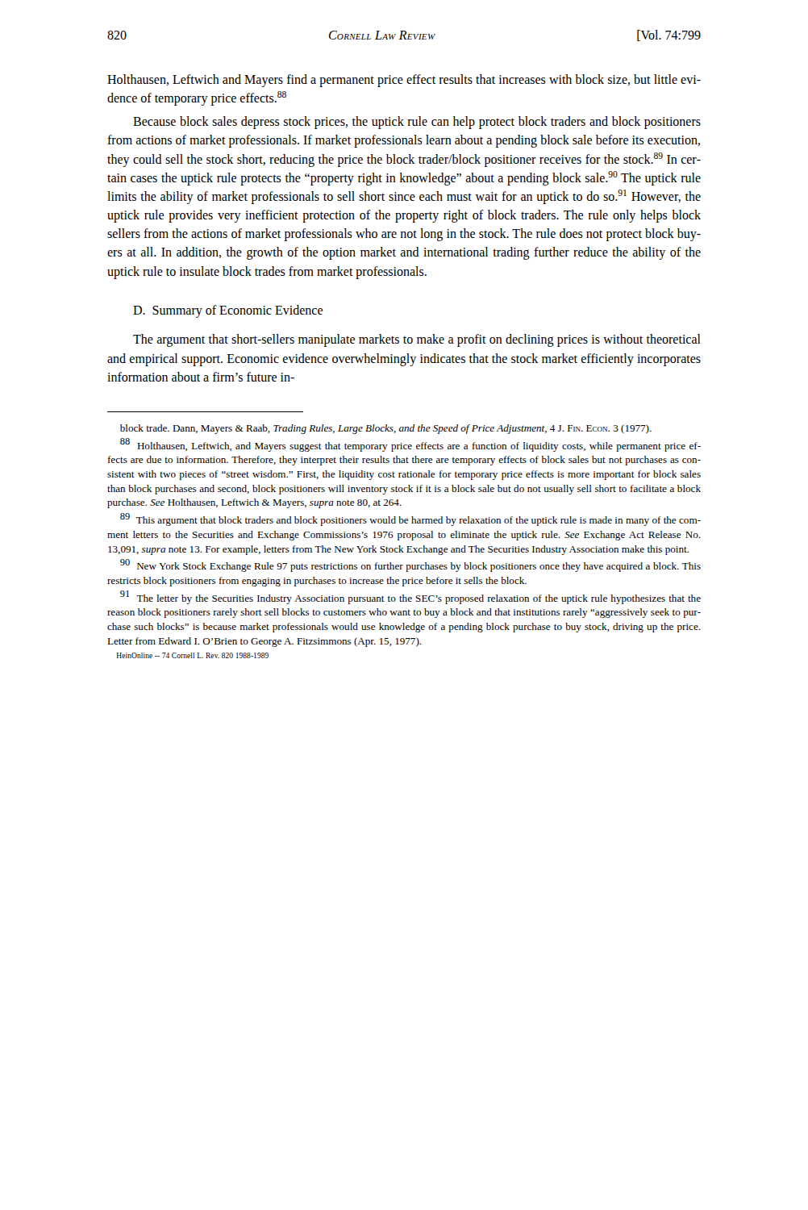820 Cornell Law Review [Vol. 74:799
Holthausen, Leftwich and Mayers find a permanent price effect results that increases with block size, but little evidence of temporary price effects.88
Because block sales depress stock prices, the uptick rule can help protect block traders and block positioners from actions of market professionals. If market professionals learn about a pending block sale before its execution, they could sell the stock short, reducing the price the block trader/block positioner receives for the stock.89 In certain cases the uptick rule protects the “property right in knowledge” about a pending block sale.90 The uptick rule limits the ability of market professionals to sell short since each must wait for an uptick to do so.91 However, the uptick rule provides very inefficient protection of the property right of block traders. The rule only helps block sellers from the actions of market professionals who are not long in the stock. The rule does not protect block buyers at all. In addition, the growth of the option market and international trading further reduce the ability of the uptick rule to insulate block trades from market professionals.
D. Summary of Economic Evidence
The argument that short-sellers manipulate markets to make a profit on declining prices is without theoretical and empirical support. Economic evidence overwhelmingly indicates that the stock market efficiently incorporates information about a firm’s future in-
block trade. Dann, Mayers & Raab, Trading Rules, Large Blocks, and the Speed of Price Adjustment, 4 J. Fin. Econ. 3 (1977).
88 Holthausen, Leftwich, and Mayers suggest that temporary price effects are a function of liquidity costs, while permanent price effects are due to information. Therefore, they interpret their results that there are temporary effects of block sales but not purchases as consistent with two pieces of “street wisdom.” First, the liquidity cost rationale for temporary price effects is more important for block sales than block purchases and second, block positioners will inventory stock if it is a block sale but do not usually sell short to facilitate a block purchase. See Holthausen, Leftwich & Mayers, supra note 80, at 264.
89 This argument that block traders and block positioners would be harmed by relaxation of the uptick rule is made in many of the comment letters to the Securities and Exchange Commissions’s 1976 proposal to eliminate the uptick rule. See Exchange Act Release No. 13,091, supra note 13. For example, letters from The New York Stock Exchange and The Securities Industry Association make this point.
90 New York Stock Exchange Rule 97 puts restrictions on further purchases by block positioners once they have acquired a block. This restricts block positioners from engaging in purchases to increase the price before it sells the block.
91 The letter by the Securities Industry Association pursuant to the SEC’s proposed relaxation of the uptick rule hypothesizes that the reason block positioners rarely short sell blocks to customers who want to buy a block and that institutions rarely “aggressively seek to purchase such blocks” is because market professionals would use knowledge of a pending block purchase to buy stock, driving up the price. Letter from Edward I. O’Brien to George A. Fitzsimmons (Apr. 15, 1977).
HeinOnline -- 74 Cornell L. Rev. 820 1988-1989